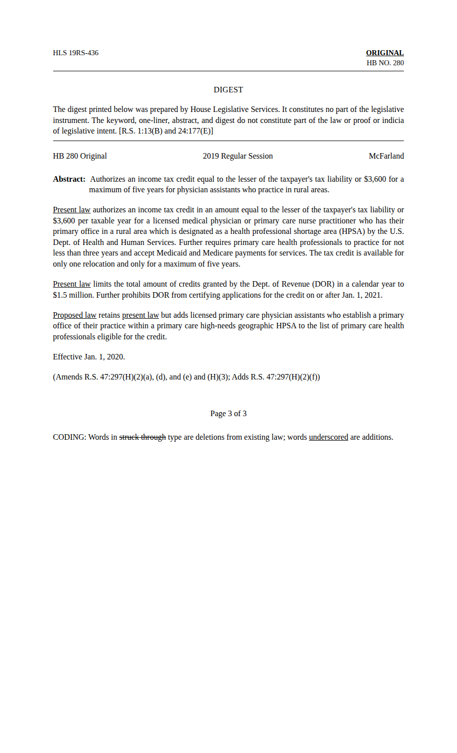HLS 19RS-436
ORIGINAL
HB NO. 280
DIGEST
The digest printed below was prepared by House Legislative Services. It constitutes no part of the legislative instrument. The keyword, one-liner, abstract, and digest do not constitute part of the law or proof or indicia of legislative intent. [R.S. 1:13(B) and 24:177(E)]
HB 280 Original
2019 Regular Session
McFarland
Abstract: Authorizes an income tax credit equal to the lesser of the taxpayer's tax liability or $3,600 for a maximum of five years for physician assistants who practice in rural areas.
Present law authorizes an income tax credit in an amount equal to the lesser of the taxpayer's tax liability or $3,600 per taxable year for a licensed medical physician or primary care nurse practitioner who has their primary office in a rural area which is designated as a health professional shortage area (HPSA) by the U.S. Dept. of Health and Human Services. Further requires primary care health professionals to practice for not less than three years and accept Medicaid and Medicare payments for services. The tax credit is available for only one relocation and only for a maximum of five years.
Present law limits the total amount of credits granted by the Dept. of Revenue (DOR) in a calendar year to $1.5 million. Further prohibits DOR from certifying applications for the credit on or after Jan. 1, 2021.
Proposed law retains present law but adds licensed primary care physician assistants who establish a primary office of their practice within a primary care high-needs geographic HPSA to the list of primary care health professionals eligible for the credit.
Effective Jan. 1, 2020.
(Amends R.S. 47:297(H)(2)(a), (d), and (e) and (H)(3); Adds R.S. 47:297(H)(2)(f))
Page 3 of 3
CODING: Words in struck through type are deletions from existing law; words underscored are additions.